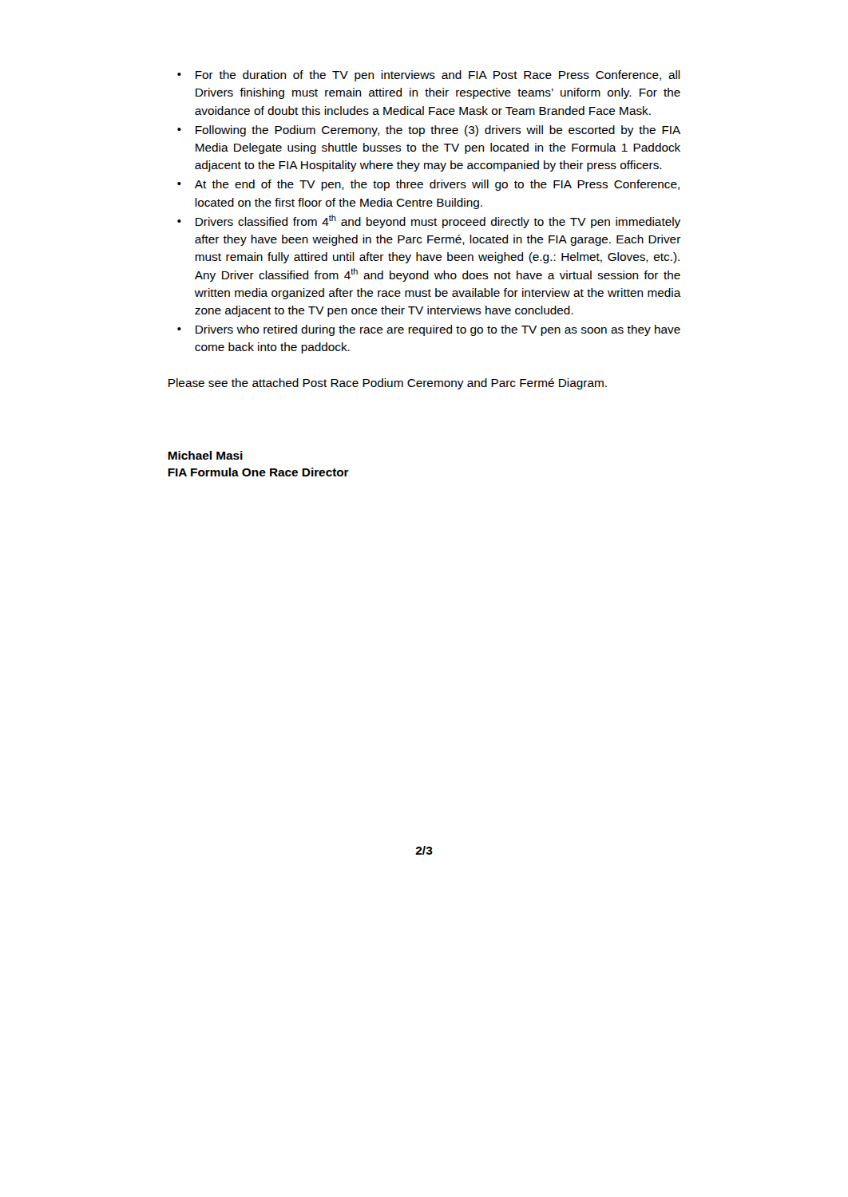For the duration of the TV pen interviews and FIA Post Race Press Conference, all Drivers finishing must remain attired in their respective teams’ uniform only. For the avoidance of doubt this includes a Medical Face Mask or Team Branded Face Mask.
Following the Podium Ceremony, the top three (3) drivers will be escorted by the FIA Media Delegate using shuttle busses to the TV pen located in the Formula 1 Paddock adjacent to the FIA Hospitality where they may be accompanied by their press officers.
At the end of the TV pen, the top three drivers will go to the FIA Press Conference, located on the first floor of the Media Centre Building.
Drivers classified from 4th and beyond must proceed directly to the TV pen immediately after they have been weighed in the Parc Fermé, located in the FIA garage. Each Driver must remain fully attired until after they have been weighed (e.g.: Helmet, Gloves, etc.). Any Driver classified from 4th and beyond who does not have a virtual session for the written media organized after the race must be available for interview at the written media zone adjacent to the TV pen once their TV interviews have concluded.
Drivers who retired during the race are required to go to the TV pen as soon as they have come back into the paddock.
Please see the attached Post Race Podium Ceremony and Parc Fermé Diagram.
Michael Masi
FIA Formula One Race Director
2/3